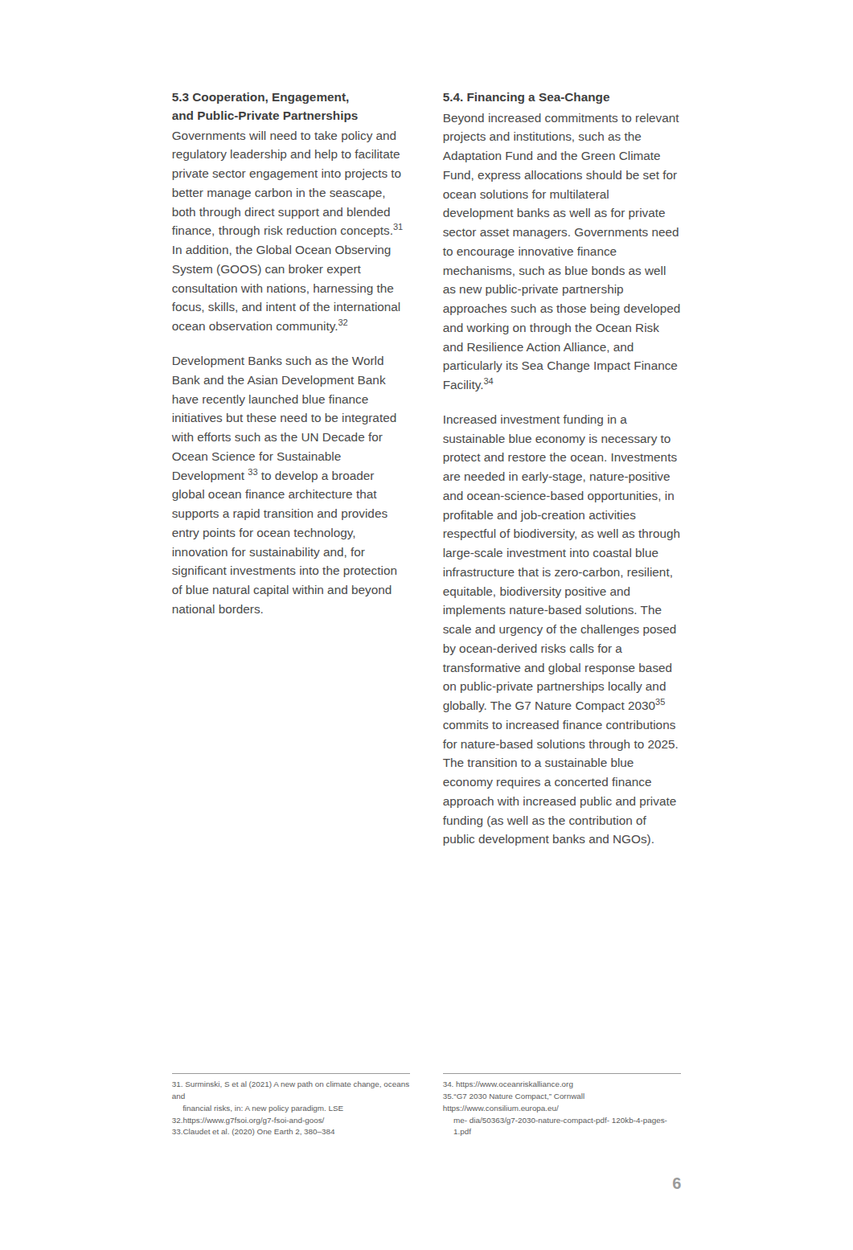5.3 Cooperation, Engagement,
and Public-Private Partnerships
Governments will need to take policy and regulatory leadership and help to facilitate private sector engagement into projects to better manage carbon in the seascape, both through direct support and blended finance, through risk reduction concepts.31 In addition, the Global Ocean Observing System (GOOS) can broker expert consultation with nations, harnessing the focus, skills, and intent of the international ocean observation community.32
Development Banks such as the World Bank and the Asian Development Bank have recently launched blue finance initiatives but these need to be integrated with efforts such as the UN Decade for Ocean Science for Sustainable Development 33 to develop a broader global ocean finance architecture that supports a rapid transition and provides entry points for ocean technology, innovation for sustainability and, for significant investments into the protection of blue natural capital within and beyond national borders.
5.4. Financing a Sea-Change
Beyond increased commitments to relevant projects and institutions, such as the Adaptation Fund and the Green Climate Fund, express allocations should be set for ocean solutions for multilateral development banks as well as for private sector asset managers. Governments need to encourage innovative finance mechanisms, such as blue bonds as well as new public-private partnership approaches such as those being developed and working on through the Ocean Risk and Resilience Action Alliance, and particularly its Sea Change Impact Finance Facility.34
Increased investment funding in a sustainable blue economy is necessary to protect and restore the ocean. Investments are needed in early-stage, nature-positive and ocean-science-based opportunities, in profitable and job-creation activities respectful of biodiversity, as well as through large-scale investment into coastal blue infrastructure that is zero-carbon, resilient, equitable, biodiversity positive and implements nature-based solutions. The scale and urgency of the challenges posed by ocean-derived risks calls for a transformative and global response based on public-private partnerships locally and globally. The G7 Nature Compact 203035 commits to increased finance contributions for nature-based solutions through to 2025. The transition to a sustainable blue economy requires a concerted finance approach with increased public and private funding (as well as the contribution of public development banks and NGOs).
31. Surminski, S et al (2021) A new path on climate change, oceans and
financial risks, in: A new policy paradigm. LSE
32.https://www.g7fsoi.org/g7-fsoi-and-goos/
33.Claudet et al. (2020) One Earth 2, 380–384
34. https://www.oceanriskalliance.org
35.“G7 2030 Nature Compact,” Cornwall https://www.consilium.europa.eu/
me- dia/50363/g7-2030-nature-compact-pdf- 120kb-4-pages-1.pdf
6